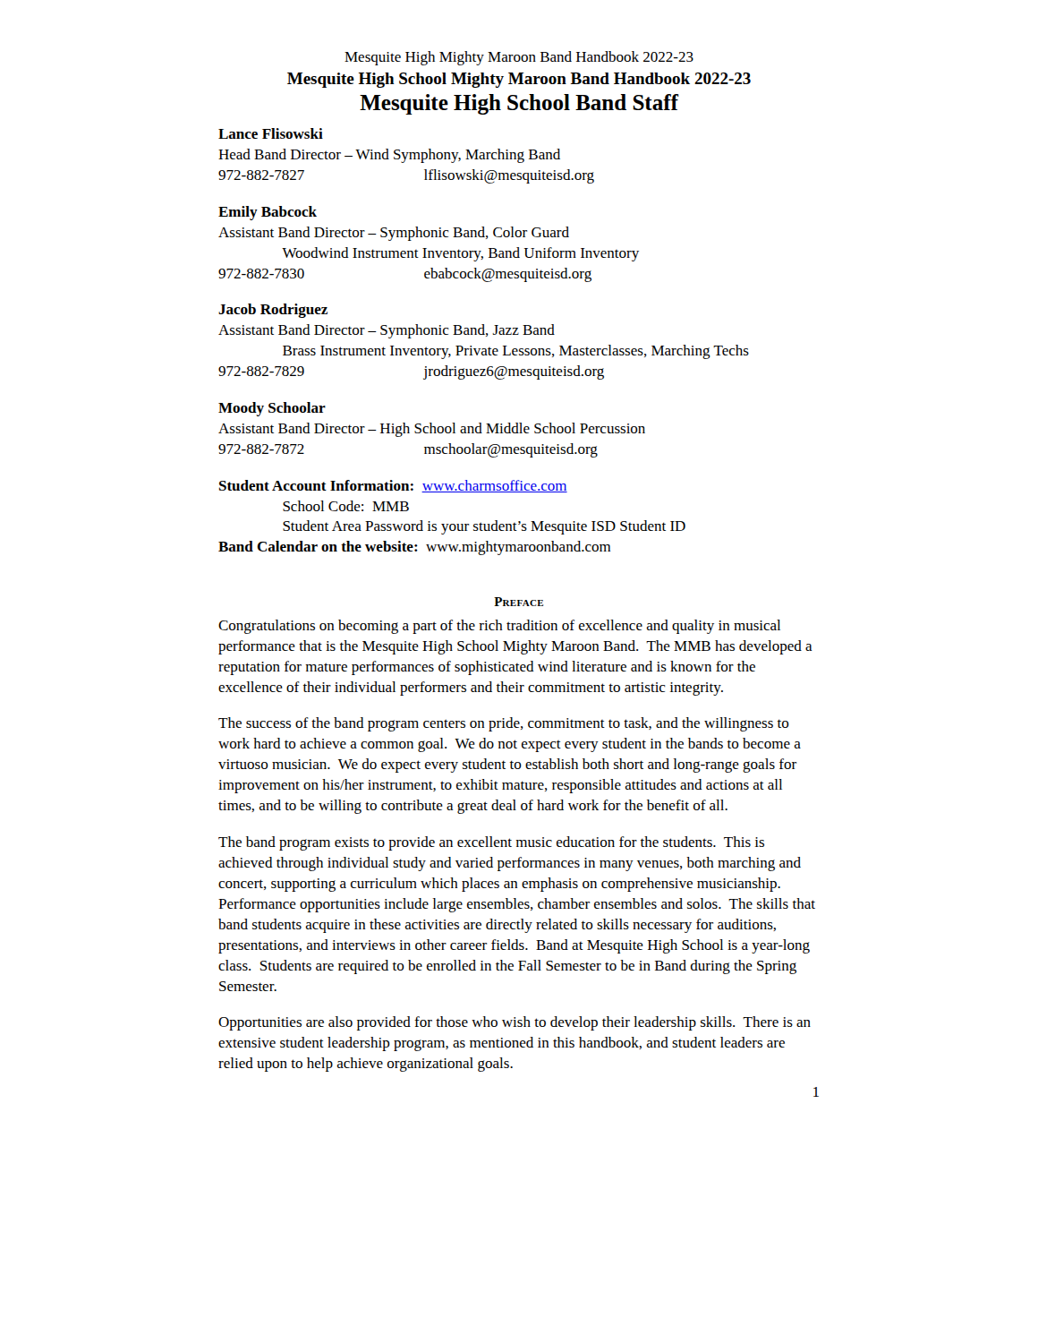Mesquite High Mighty Maroon Band Handbook 2022-23
Mesquite High School Mighty Maroon Band Handbook 2022-23
Mesquite High School Band Staff
Lance Flisowski
Head Band Director – Wind Symphony, Marching Band
972-882-7827 lflisowski@mesquiteisd.org
Emily Babcock
Assistant Band Director – Symphonic Band, Color Guard
Woodwind Instrument Inventory, Band Uniform Inventory
972-882-7830 ebabcock@mesquiteisd.org
Jacob Rodriguez
Assistant Band Director – Symphonic Band, Jazz Band
Brass Instrument Inventory, Private Lessons, Masterclasses, Marching Techs
972-882-7829 jrodriguez6@mesquiteisd.org
Moody Schoolar
Assistant Band Director – High School and Middle School Percussion
972-882-7872 mschoolar@mesquiteisd.org
Student Account Information: www.charmsoffice.com
School Code: MMB
Student Area Password is your student’s Mesquite ISD Student ID
Band Calendar on the website: www.mightymaroonband.com
Preface
Congratulations on becoming a part of the rich tradition of excellence and quality in musical performance that is the Mesquite High School Mighty Maroon Band. The MMB has developed a reputation for mature performances of sophisticated wind literature and is known for the excellence of their individual performers and their commitment to artistic integrity.
The success of the band program centers on pride, commitment to task, and the willingness to work hard to achieve a common goal. We do not expect every student in the bands to become a virtuoso musician. We do expect every student to establish both short and long-range goals for improvement on his/her instrument, to exhibit mature, responsible attitudes and actions at all times, and to be willing to contribute a great deal of hard work for the benefit of all.
The band program exists to provide an excellent music education for the students. This is achieved through individual study and varied performances in many venues, both marching and concert, supporting a curriculum which places an emphasis on comprehensive musicianship. Performance opportunities include large ensembles, chamber ensembles and solos. The skills that band students acquire in these activities are directly related to skills necessary for auditions, presentations, and interviews in other career fields. Band at Mesquite High School is a year-long class. Students are required to be enrolled in the Fall Semester to be in Band during the Spring Semester.
Opportunities are also provided for those who wish to develop their leadership skills. There is an extensive student leadership program, as mentioned in this handbook, and student leaders are relied upon to help achieve organizational goals.
1